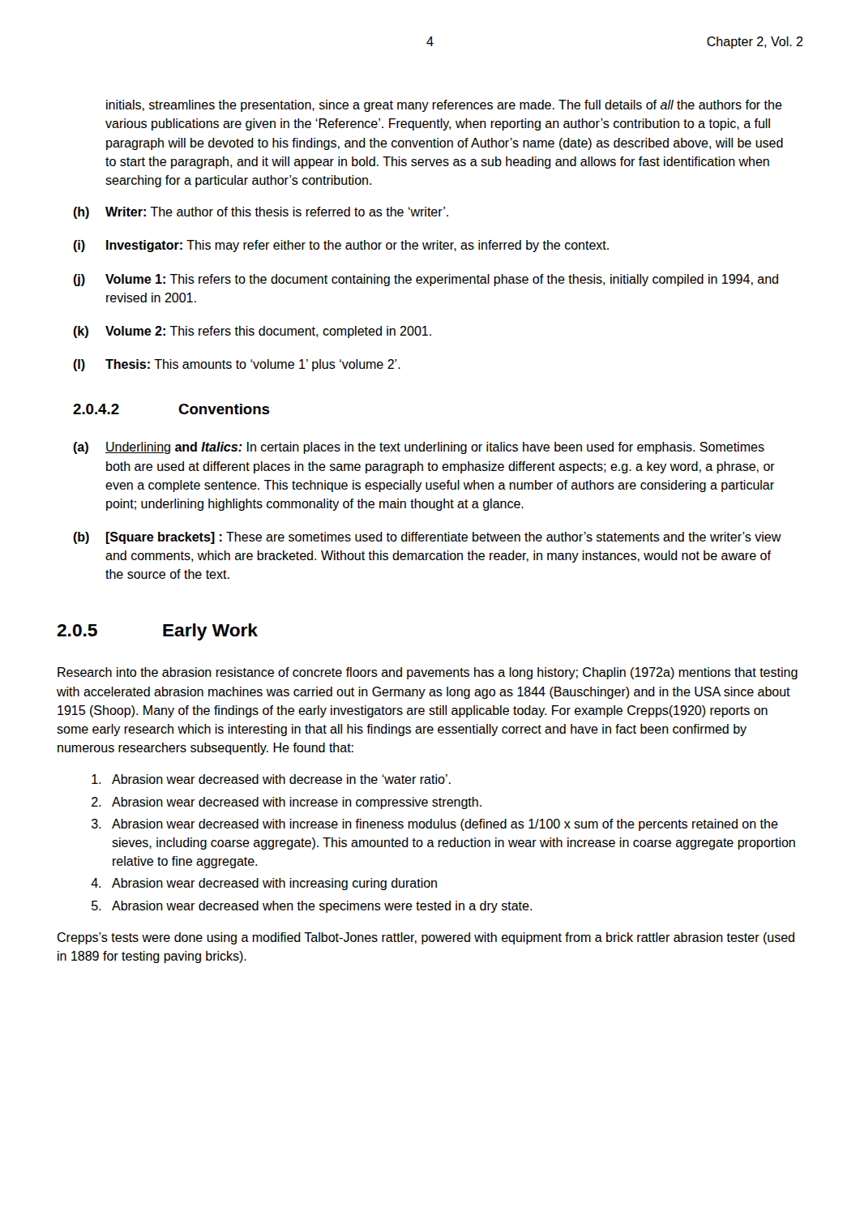4 Chapter 2, Vol. 2
initials, streamlines the presentation, since a great many references are made. The full details of all the authors for the various publications are given in the ‘Reference’. Frequently, when reporting an author’s contribution to a topic, a full paragraph will be devoted to his findings, and the convention of Author’s name (date) as described above, will be used to start the paragraph, and it will appear in bold. This serves as a sub heading and allows for fast identification when searching for a particular author’s contribution.
(h)
Writer: The author of this thesis is referred to as the ‘writer’.
(i)
Investigator: This may refer either to the author or the writer, as inferred by the context.
(j)
Volume 1: This refers to the document containing the experimental phase of the thesis, initially compiled in 1994, and revised in 2001.
(k)
Volume 2: This refers this document, completed in 2001.
(l)
Thesis: This amounts to ‘volume 1’ plus ‘volume 2’.
2.0.4.2 Conventions
(a)
Underlining and Italics: In certain places in the text underlining or italics have been used for emphasis. Sometimes both are used at different places in the same paragraph to emphasize different aspects; e.g. a key word, a phrase, or even a complete sentence. This technique is especially useful when a number of authors are considering a particular point; underlining highlights commonality of the main thought at a glance.
(b)
[Square brackets] : These are sometimes used to differentiate between the author’s statements and the writer’s view and comments, which are bracketed. Without this demarcation the reader, in many instances, would not be aware of the source of the text.
2.0.5 Early Work
Research into the abrasion resistance of concrete floors and pavements has a long history; Chaplin (1972a) mentions that testing with accelerated abrasion machines was carried out in Germany as long ago as 1844 (Bauschinger) and in the USA since about 1915 (Shoop). Many of the findings of the early investigators are still applicable today. For example Crepps(1920) reports on some early research which is interesting in that all his findings are essentially correct and have in fact been confirmed by numerous researchers subsequently. He found that:
Abrasion wear decreased with decrease in the ‘water ratio’.
Abrasion wear decreased with increase in compressive strength.
Abrasion wear decreased with increase in fineness modulus (defined as 1/100 x sum of the percents retained on the sieves, including coarse aggregate). This amounted to a reduction in wear with increase in coarse aggregate proportion relative to fine aggregate.
Abrasion wear decreased with increasing curing duration
Abrasion wear decreased when the specimens were tested in a dry state.
Crepps’s tests were done using a modified Talbot-Jones rattler, powered with equipment from a brick rattler abrasion tester (used in 1889 for testing paving bricks).